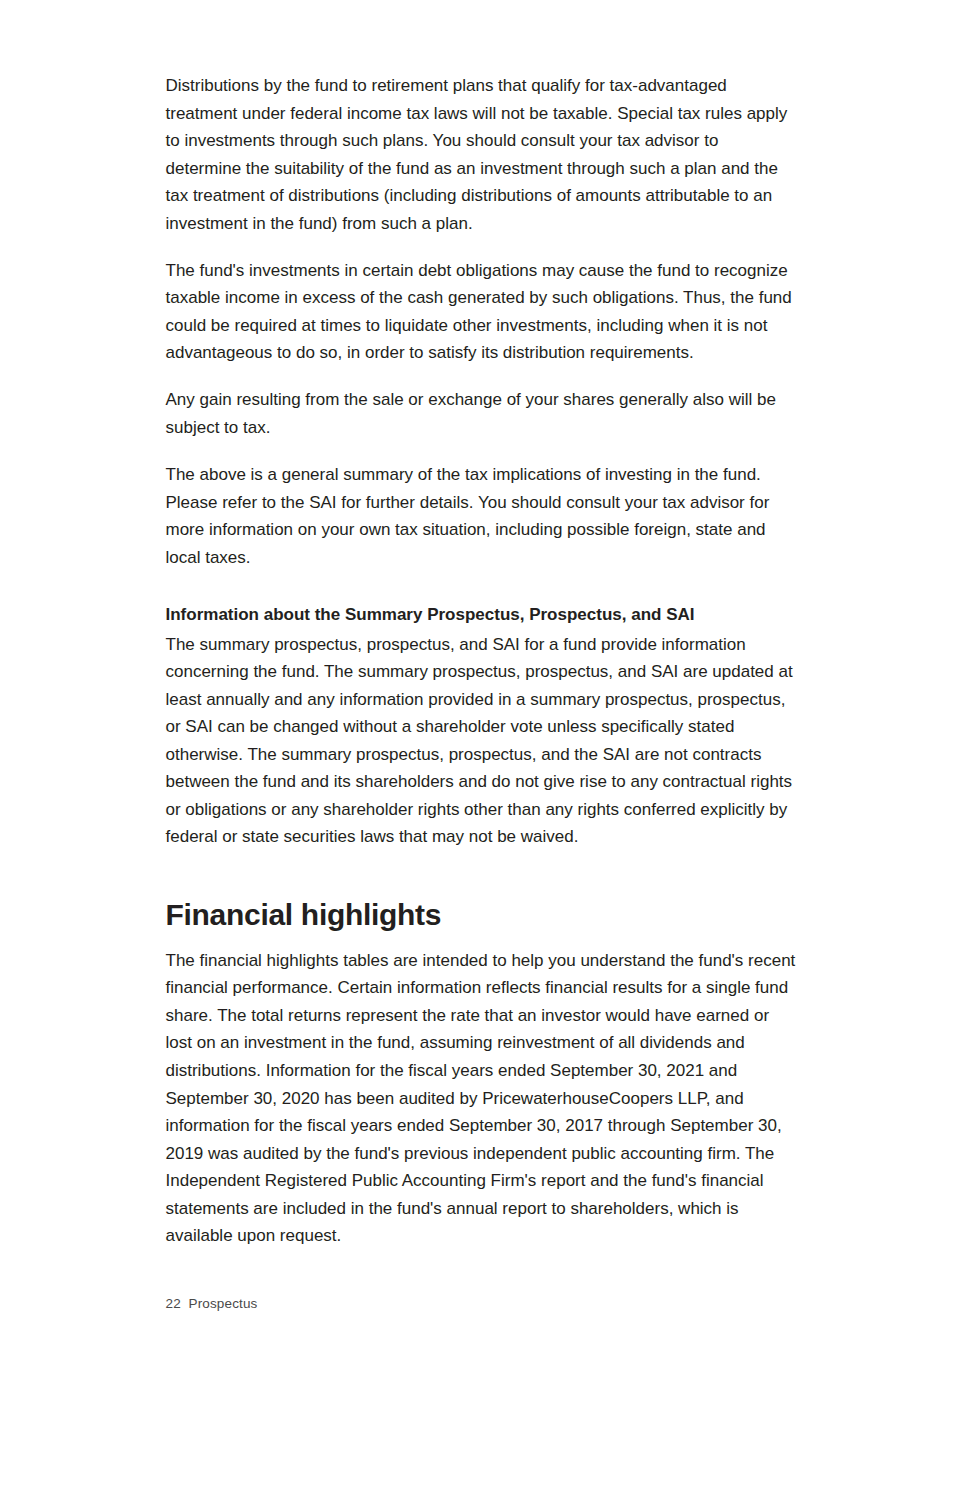Distributions by the fund to retirement plans that qualify for tax-advantaged treatment under federal income tax laws will not be taxable. Special tax rules apply to investments through such plans. You should consult your tax advisor to determine the suitability of the fund as an investment through such a plan and the tax treatment of distributions (including distributions of amounts attributable to an investment in the fund) from such a plan.
The fund's investments in certain debt obligations may cause the fund to recognize taxable income in excess of the cash generated by such obligations. Thus, the fund could be required at times to liquidate other investments, including when it is not advantageous to do so, in order to satisfy its distribution requirements.
Any gain resulting from the sale or exchange of your shares generally also will be subject to tax.
The above is a general summary of the tax implications of investing in the fund. Please refer to the SAI for further details. You should consult your tax advisor for more information on your own tax situation, including possible foreign, state and local taxes.
Information about the Summary Prospectus, Prospectus, and SAI
The summary prospectus, prospectus, and SAI for a fund provide information concerning the fund. The summary prospectus, prospectus, and SAI are updated at least annually and any information provided in a summary prospectus, prospectus, or SAI can be changed without a shareholder vote unless specifically stated otherwise. The summary prospectus, prospectus, and the SAI are not contracts between the fund and its shareholders and do not give rise to any contractual rights or obligations or any shareholder rights other than any rights conferred explicitly by federal or state securities laws that may not be waived.
Financial highlights
The financial highlights tables are intended to help you understand the fund's recent financial performance. Certain information reflects financial results for a single fund share. The total returns represent the rate that an investor would have earned or lost on an investment in the fund, assuming reinvestment of all dividends and distributions. Information for the fiscal years ended September 30, 2021 and September 30, 2020 has been audited by PricewaterhouseCoopers LLP, and information for the fiscal years ended September 30, 2017 through September 30, 2019 was audited by the fund's previous independent public accounting firm. The Independent Registered Public Accounting Firm's report and the fund's financial statements are included in the fund's annual report to shareholders, which is available upon request.
22 Prospectus